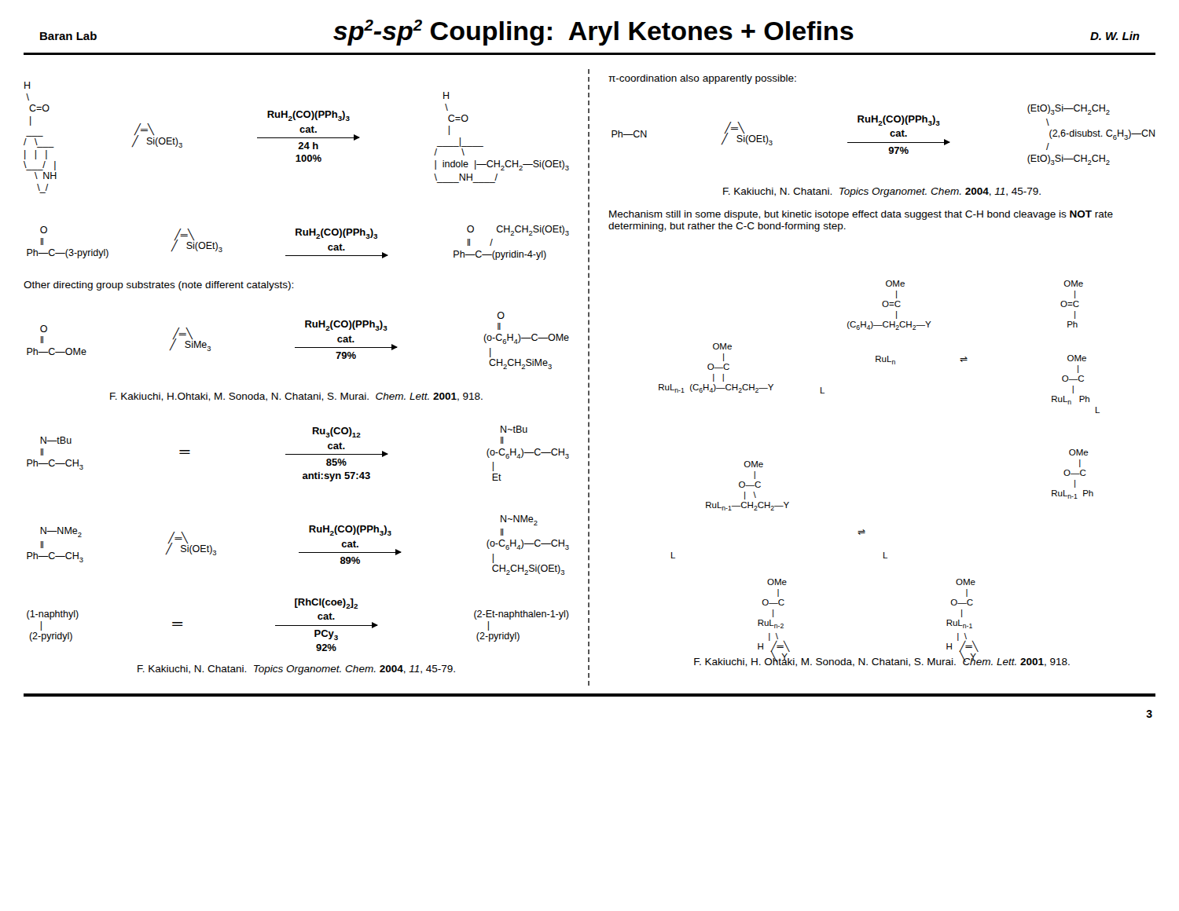Baran Lab
sp2-sp2 Coupling: Aryl Ketones + Olefins
D. W. Lin
H \ C=O | ___ / \___ | | | \___/ | \ NH \_/
╱═╲ ╱ Si(OEt)3
RuH2(CO)(PPh3)3
cat.
24 h
100%
H \ C=O | ____|____ / \ | indole |—CH2 CH2—Si(OEt)3 \____NH____/
O ‖ Ph—C—(3-pyridyl)
╱═╲ ╱ Si(OEt)3
RuH2(CO)(PPh3)3
cat.
O CH2 CH2 Si(OEt)3 ‖ / Ph—C—(pyridin-4-yl)
Other directing group substrates (note different catalysts):
O ‖ Ph—C—OMe
╱═╲ ╱ SiMe3
RuH2(CO)(PPh3)3
cat.
79%
O ‖ (o-C6 H4)—C—OMe | CH2 CH2 SiMe3
F. Kakiuchi, H.Ohtaki, M. Sonoda, N. Chatani, S. Murai. Chem. Lett. 2001, 918.
N—tBu ‖ Ph—C—CH3
═
Ru3(CO)12
cat.
85%
anti:syn 57:43
N~tBu ‖ (o-C6 H4)—C—CH3 | Et
N—NMe2 ‖ Ph—C—CH3
╱═╲ ╱ Si(OEt)3
RuH2(CO)(PPh3)3
cat.
89%
N~NMe2 ‖ (o-C6 H4)—C—CH3 | CH2 CH2 Si(OEt)3
(1-naphthyl) | (2-pyridyl)
═
[RhCl(coe)2]2
cat.
PCy3
92%
(2-Et-naphthalen-1-yl) | (2-pyridyl)
F. Kakiuchi, N. Chatani. Topics Organomet. Chem. 2004, 11, 45-79.
π-coordination also apparently possible:
Ph—CN
╱═╲ ╱ Si(OEt)3
RuH2(CO)(PPh3)3
cat.
97%
(EtO)3 Si—CH2 CH2 \ (2,6-disubst. C6 H3)—CN / (EtO)3 Si—CH2 CH2
F. Kakiuchi, N. Chatani. Topics Organomet. Chem. 2004, 11, 45-79.
Mechanism still in some dispute, but kinetic isotope effect data suggest that C-H bond cleavage is NOT rate determining, but rather the C-C bond-forming step.
OMe | O=C | (C6 H4)—CH2 CH2—Y
OMe | O=C | Ph
OMe | O—C | | RuLn-1 (C6 H4)—CH2 CH2—Y
RuLn
L
⇌
OMe | O—C | RuLn Ph
L
OMe | O—C | RuLn-1 Ph
OMe | O—C | \ RuLn-1—CH2 CH2—Y
L
OMe | O—C | RuLn-2 | \ H ╱═╲ ╲ Y
L
OMe | O—C | RuLn-1 | \ H ╱═╲ ╲ Y
⇌
F. Kakiuchi, H. Ohtaki, M. Sonoda, N. Chatani, S. Murai. Chem. Lett. 2001, 918.
3